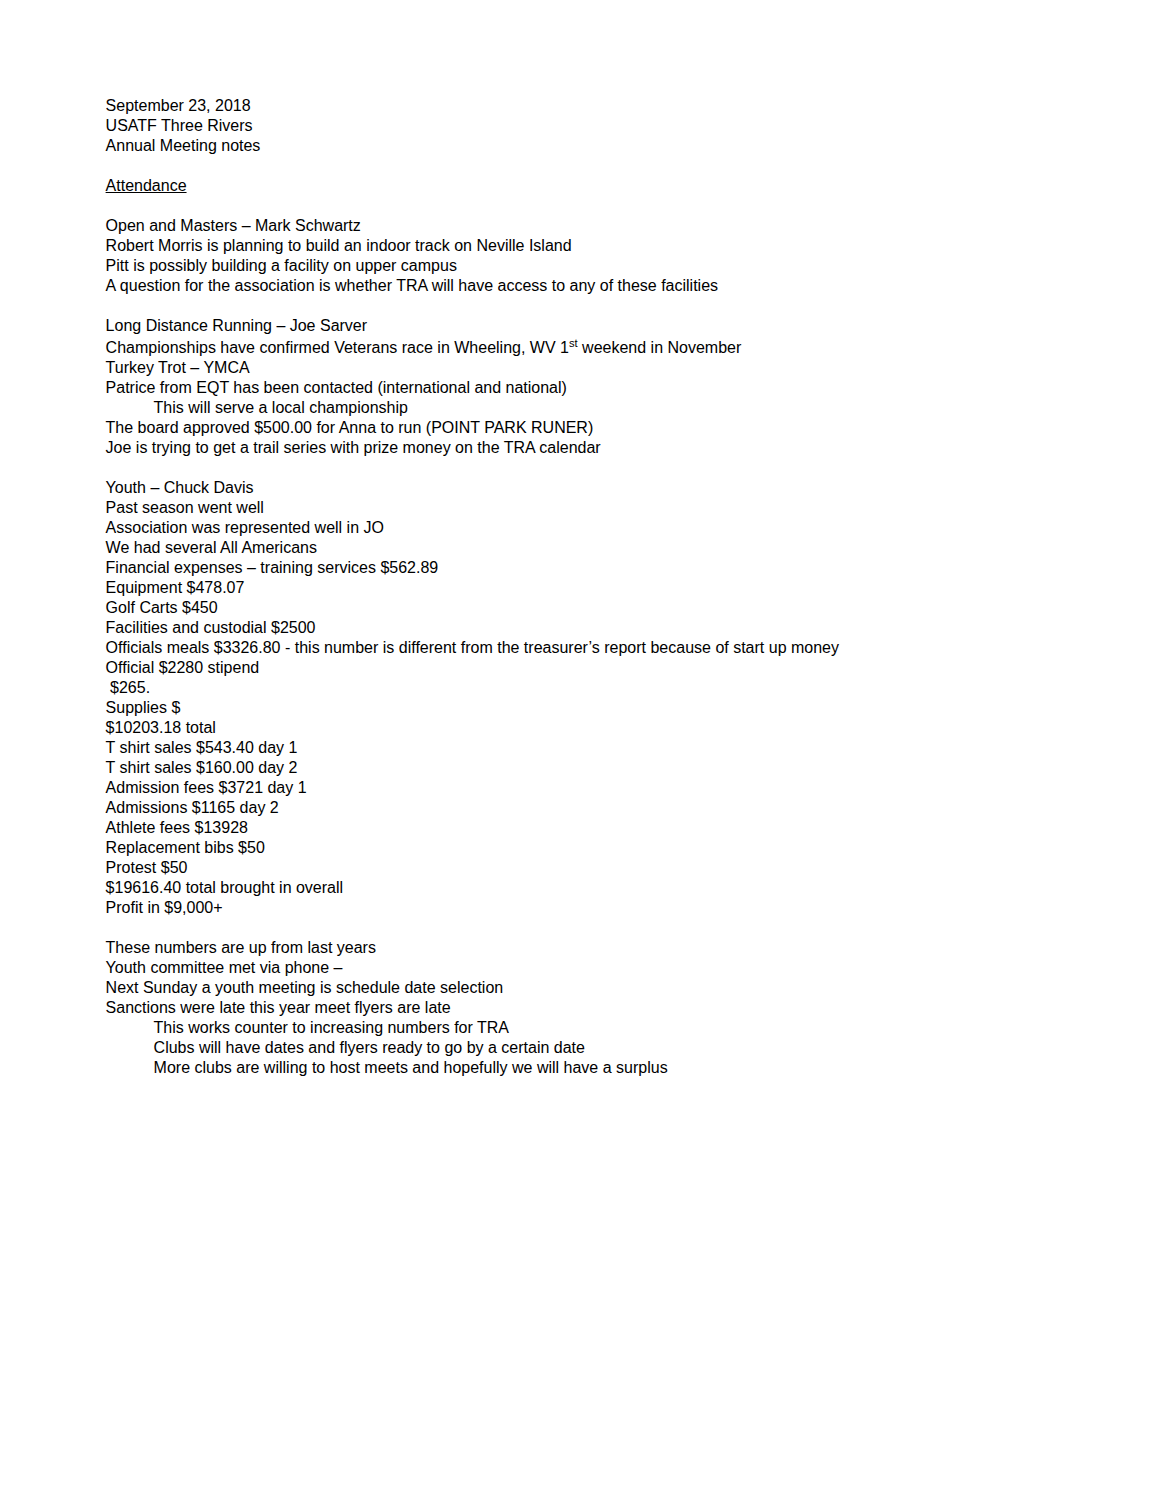September 23, 2018
USATF Three Rivers
Annual Meeting notes
Attendance
Open and Masters – Mark Schwartz
Robert Morris is planning to build an indoor track on Neville Island
Pitt is possibly building a facility on upper campus
A question for the association is whether TRA will have access to any of these facilities
Long Distance Running – Joe Sarver
Championships have confirmed Veterans race in Wheeling, WV 1st weekend in November
Turkey Trot – YMCA
Patrice from EQT has been contacted (international and national)
This will serve a local championship
The board approved $500.00 for Anna to run (POINT PARK RUNER)
Joe is trying to get a trail series with prize money on the TRA calendar
Youth – Chuck Davis
Past season went well
Association was represented well in JO
We had several All Americans
Financial expenses – training services $562.89
Equipment $478.07
Golf Carts $450
Facilities and custodial $2500
Officials meals $3326.80 - this number is different from the treasurer’s report because of start up money
Official $2280 stipend
$265.
Supplies $
$10203.18 total
T shirt sales $543.40 day 1
T shirt sales $160.00 day 2
Admission fees $3721 day 1
Admissions $1165 day 2
Athlete fees $13928
Replacement bibs $50
Protest $50
$19616.40 total brought in overall
Profit in $9,000+
These numbers are up from last years
Youth committee met via phone –
Next Sunday a youth meeting is schedule date selection
Sanctions were late this year meet flyers are late
This works counter to increasing numbers for TRA
Clubs will have dates and flyers ready to go by a certain date
More clubs are willing to host meets and hopefully we will have a surplus